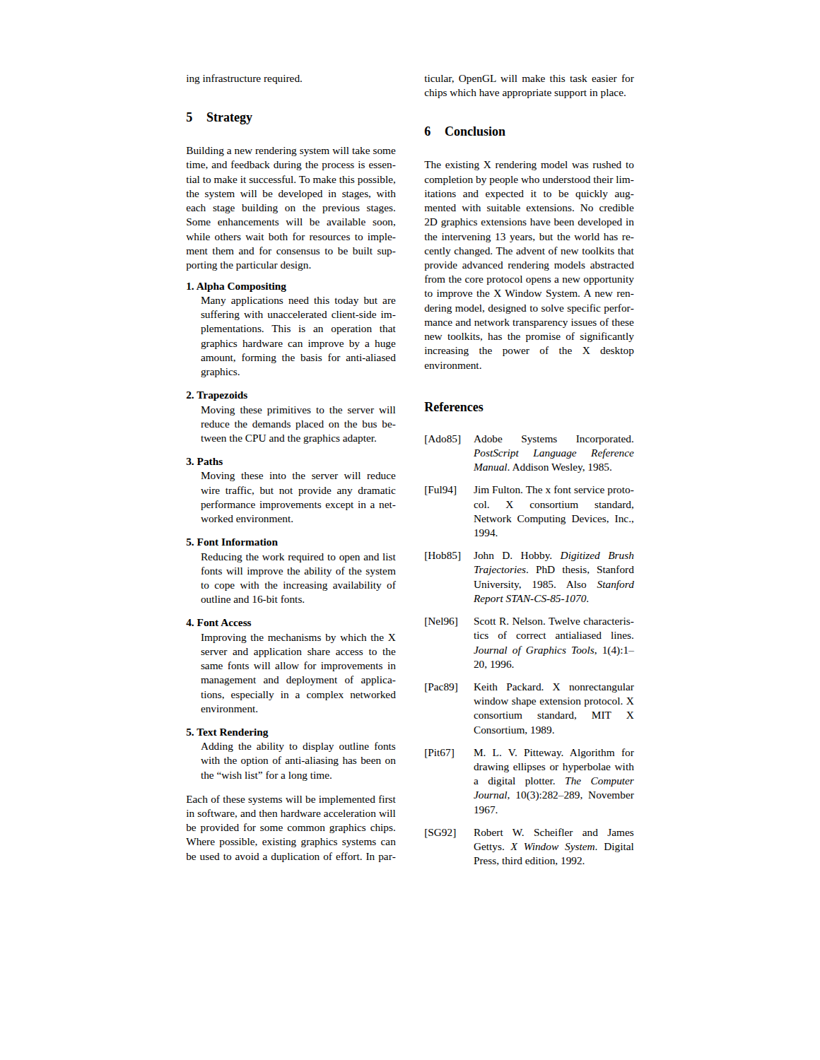ing infrastructure required.
5 Strategy
Building a new rendering system will take some time, and feedback during the process is essential to make it successful. To make this possible, the system will be developed in stages, with each stage building on the previous stages. Some enhancements will be available soon, while others wait both for resources to implement them and for consensus to be built supporting the particular design.
1. Alpha Compositing Many applications need this today but are suffering with unaccelerated client-side implementations. This is an operation that graphics hardware can improve by a huge amount, forming the basis for anti-aliased graphics.
2. Trapezoids Moving these primitives to the server will reduce the demands placed on the bus between the CPU and the graphics adapter.
3. Paths Moving these into the server will reduce wire traffic, but not provide any dramatic performance improvements except in a networked environment.
5. Font Information Reducing the work required to open and list fonts will improve the ability of the system to cope with the increasing availability of outline and 16-bit fonts.
4. Font Access Improving the mechanisms by which the X server and application share access to the same fonts will allow for improvements in management and deployment of applications, especially in a complex networked environment.
5. Text Rendering Adding the ability to display outline fonts with the option of anti-aliasing has been on the “wish list” for a long time.
Each of these systems will be implemented first in software, and then hardware acceleration will be provided for some common graphics chips. Where possible, existing graphics systems can be used to avoid a duplication of effort. In particular, OpenGL will make this task easier for chips which have appropriate support in place.
6 Conclusion
The existing X rendering model was rushed to completion by people who understood their limitations and expected it to be quickly augmented with suitable extensions. No credible 2D graphics extensions have been developed in the intervening 13 years, but the world has recently changed. The advent of new toolkits that provide advanced rendering models abstracted from the core protocol opens a new opportunity to improve the X Window System. A new rendering model, designed to solve specific performance and network transparency issues of these new toolkits, has the promise of significantly increasing the power of the X desktop environment.
References
[Ado85] Adobe Systems Incorporated. PostScript Language Reference Manual. Addison Wesley, 1985.
[Ful94] Jim Fulton. The x font service protocol. X consortium standard, Network Computing Devices, Inc., 1994.
[Hob85] John D. Hobby. Digitized Brush Trajectories. PhD thesis, Stanford University, 1985. Also Stanford Report STAN-CS-85-1070.
[Nel96] Scott R. Nelson. Twelve characteristics of correct antialiased lines. Journal of Graphics Tools, 1(4):1–20, 1996.
[Pac89] Keith Packard. X nonrectangular window shape extension protocol. X consortium standard, MIT X Consortium, 1989.
[Pit67] M. L. V. Pitteway. Algorithm for drawing ellipses or hyperbolae with a digital plotter. The Computer Journal, 10(3):282–289, November 1967.
[SG92] Robert W. Scheifler and James Gettys. X Window System. Digital Press, third edition, 1992.